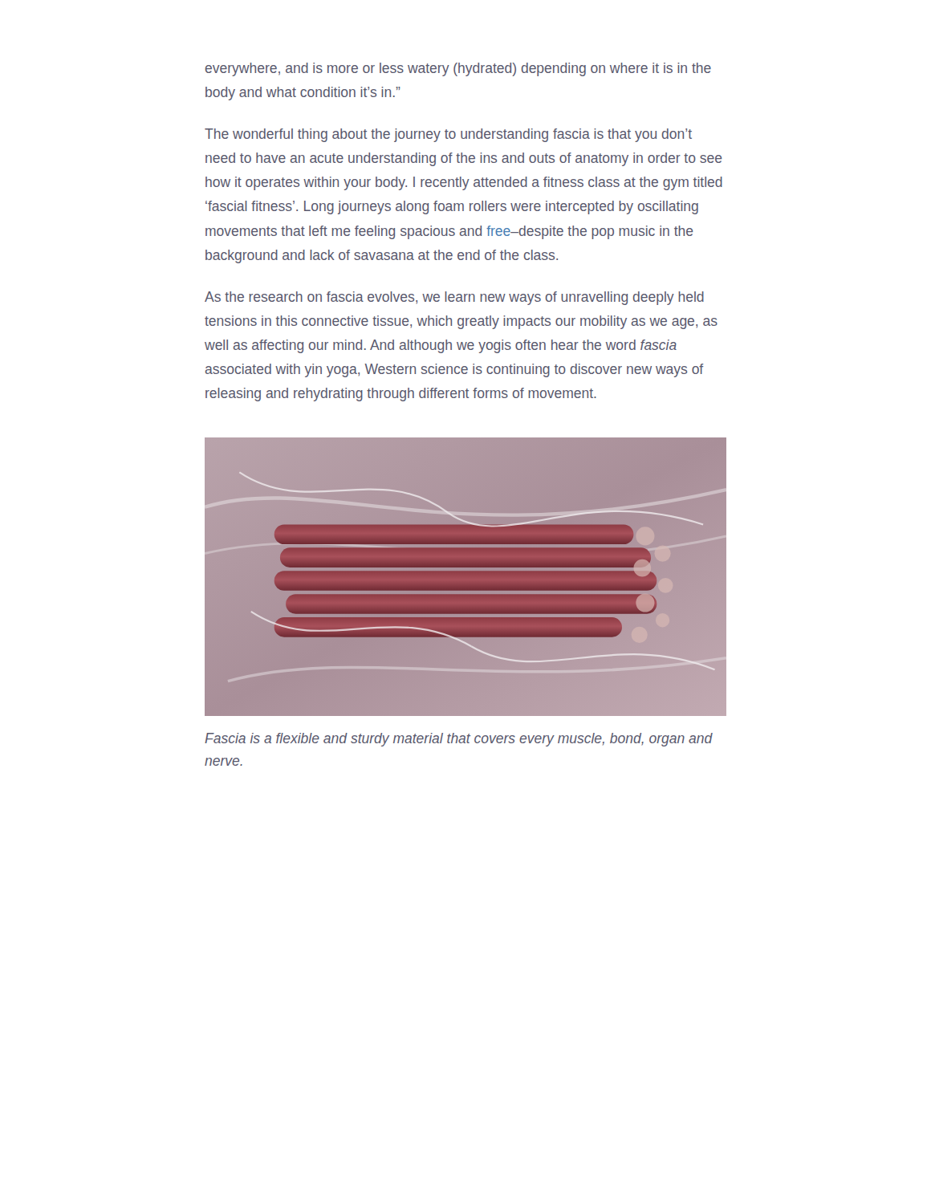everywhere, and is more or less watery (hydrated) depending on where it is in the body and what condition it’s in.”
The wonderful thing about the journey to understanding fascia is that you don’t need to have an acute understanding of the ins and outs of anatomy in order to see how it operates within your body. I recently attended a fitness class at the gym titled ‘fascial fitness’. Long journeys along foam rollers were intercepted by oscillating movements that left me feeling spacious and free–despite the pop music in the background and lack of savasana at the end of the class.
As the research on fascia evolves, we learn new ways of unravelling deeply held tensions in this connective tissue, which greatly impacts our mobility as we age, as well as affecting our mind. And although we yogis often hear the word fascia associated with yin yoga, Western science is continuing to discover new ways of releasing and rehydrating through different forms of movement.
Fascia is a flexible and sturdy material that covers every muscle, bond, organ and nerve.